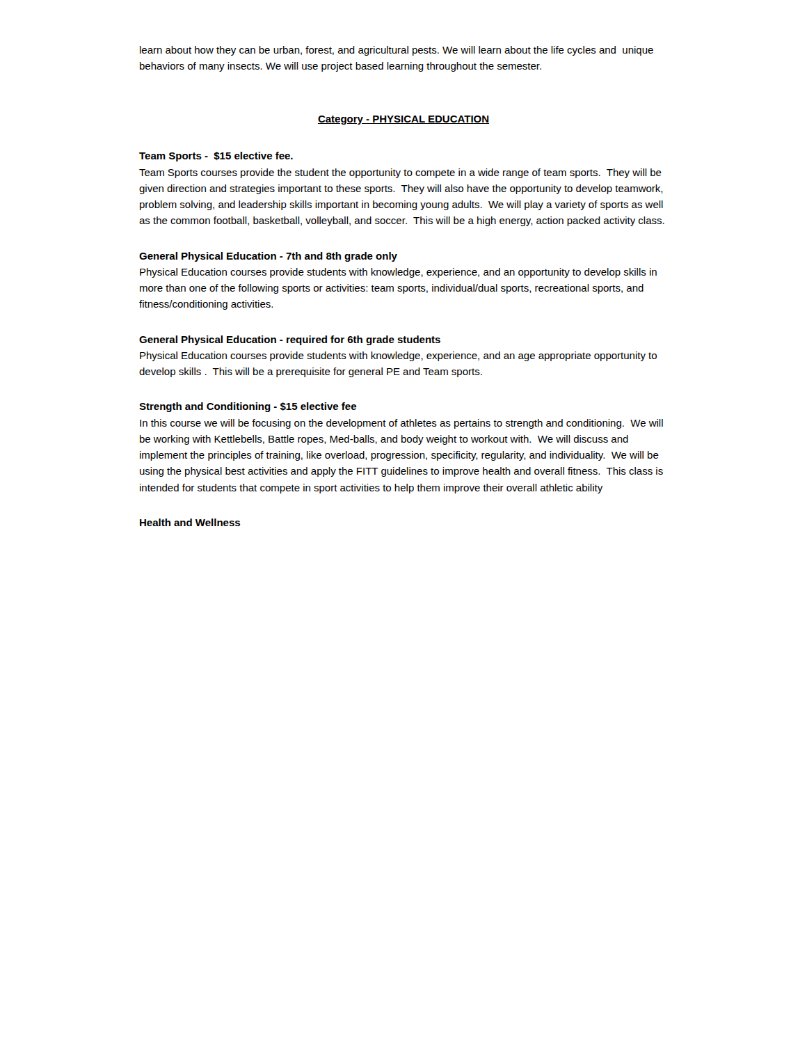learn about how they can be urban, forest, and agricultural pests. We will learn about the life cycles and unique behaviors of many insects. We will use project based learning throughout the semester.
Category - PHYSICAL EDUCATION
Team Sports - $15 elective fee.
Team Sports courses provide the student the opportunity to compete in a wide range of team sports. They will be given direction and strategies important to these sports. They will also have the opportunity to develop teamwork, problem solving, and leadership skills important in becoming young adults. We will play a variety of sports as well as the common football, basketball, volleyball, and soccer. This will be a high energy, action packed activity class.
General Physical Education - 7th and 8th grade only
Physical Education courses provide students with knowledge, experience, and an opportunity to develop skills in more than one of the following sports or activities: team sports, individual/dual sports, recreational sports, and fitness/conditioning activities.
General Physical Education - required for 6th grade students
Physical Education courses provide students with knowledge, experience, and an age appropriate opportunity to develop skills . This will be a prerequisite for general PE and Team sports.
Strength and Conditioning - $15 elective fee
In this course we will be focusing on the development of athletes as pertains to strength and conditioning. We will be working with Kettlebells, Battle ropes, Med-balls, and body weight to workout with. We will discuss and implement the principles of training, like overload, progression, specificity, regularity, and individuality. We will be using the physical best activities and apply the FITT guidelines to improve health and overall fitness. This class is intended for students that compete in sport activities to help them improve their overall athletic ability
Health and Wellness